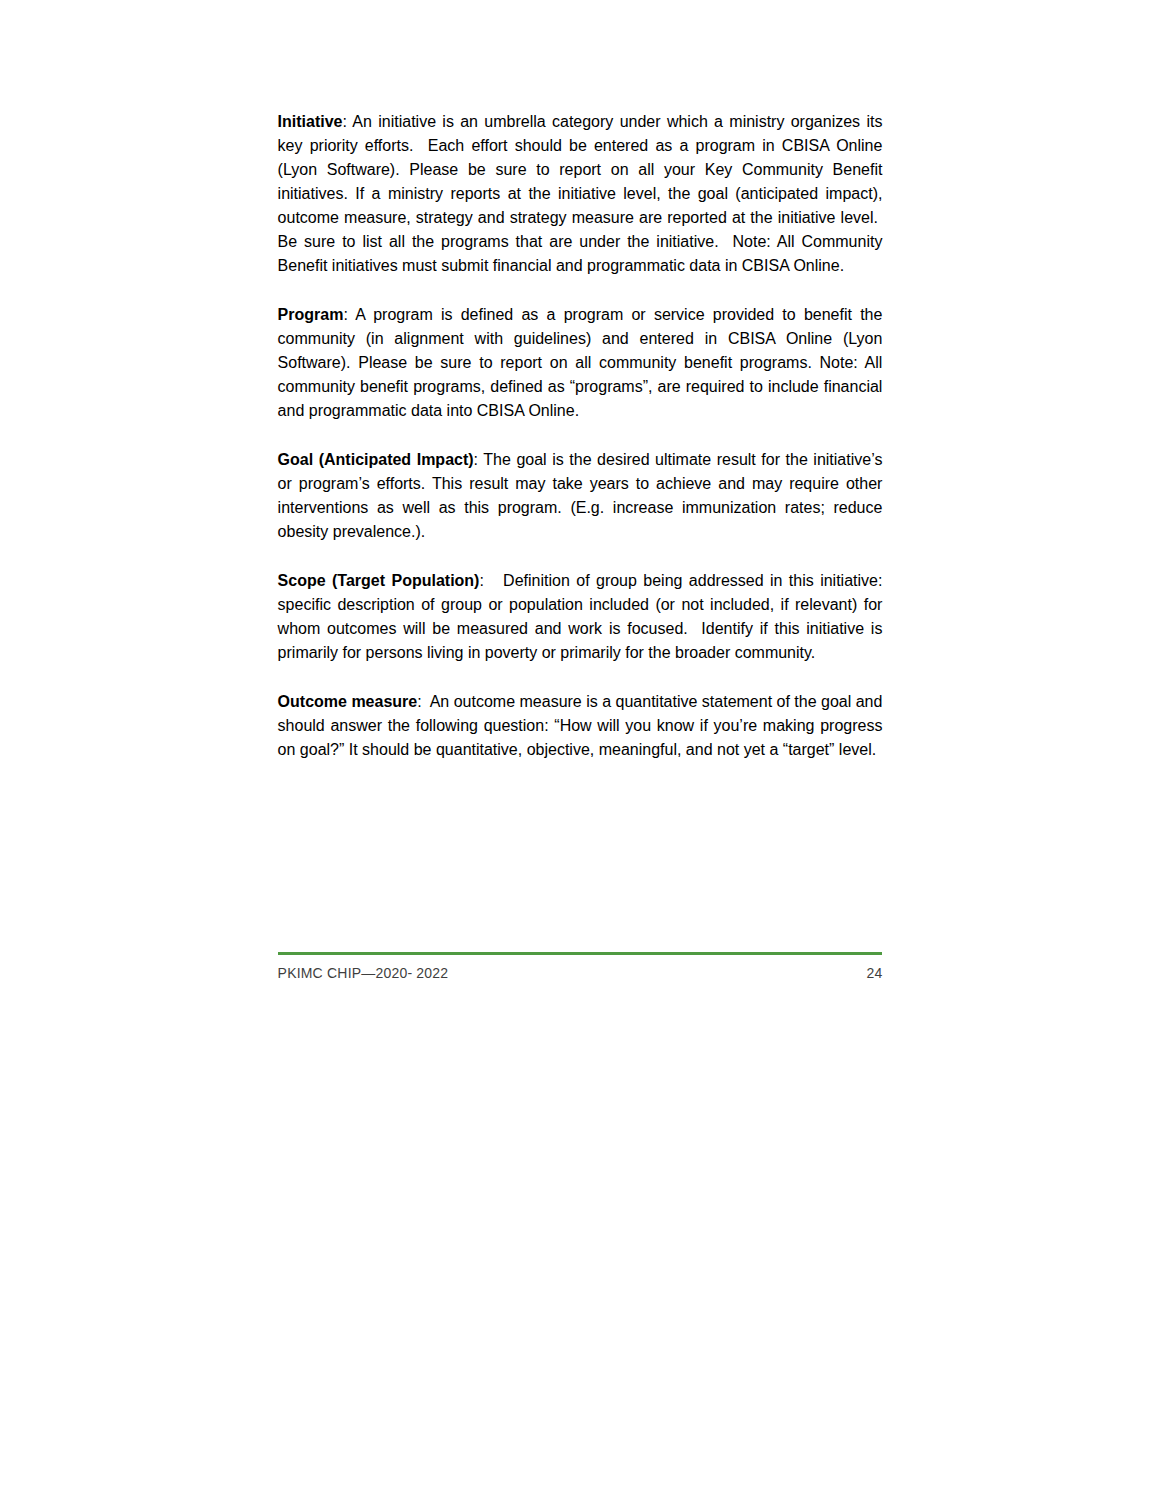Initiative: An initiative is an umbrella category under which a ministry organizes its key priority efforts. Each effort should be entered as a program in CBISA Online (Lyon Software). Please be sure to report on all your Key Community Benefit initiatives. If a ministry reports at the initiative level, the goal (anticipated impact), outcome measure, strategy and strategy measure are reported at the initiative level. Be sure to list all the programs that are under the initiative. Note: All Community Benefit initiatives must submit financial and programmatic data in CBISA Online.
Program: A program is defined as a program or service provided to benefit the community (in alignment with guidelines) and entered in CBISA Online (Lyon Software). Please be sure to report on all community benefit programs. Note: All community benefit programs, defined as “programs”, are required to include financial and programmatic data into CBISA Online.
Goal (Anticipated Impact): The goal is the desired ultimate result for the initiative’s or program’s efforts. This result may take years to achieve and may require other interventions as well as this program. (E.g. increase immunization rates; reduce obesity prevalence.).
Scope (Target Population): Definition of group being addressed in this initiative: specific description of group or population included (or not included, if relevant) for whom outcomes will be measured and work is focused. Identify if this initiative is primarily for persons living in poverty or primarily for the broader community.
Outcome measure: An outcome measure is a quantitative statement of the goal and should answer the following question: “How will you know if you’re making progress on goal?” It should be quantitative, objective, meaningful, and not yet a “target” level.
PKIMC CHIP—2020- 2022 24